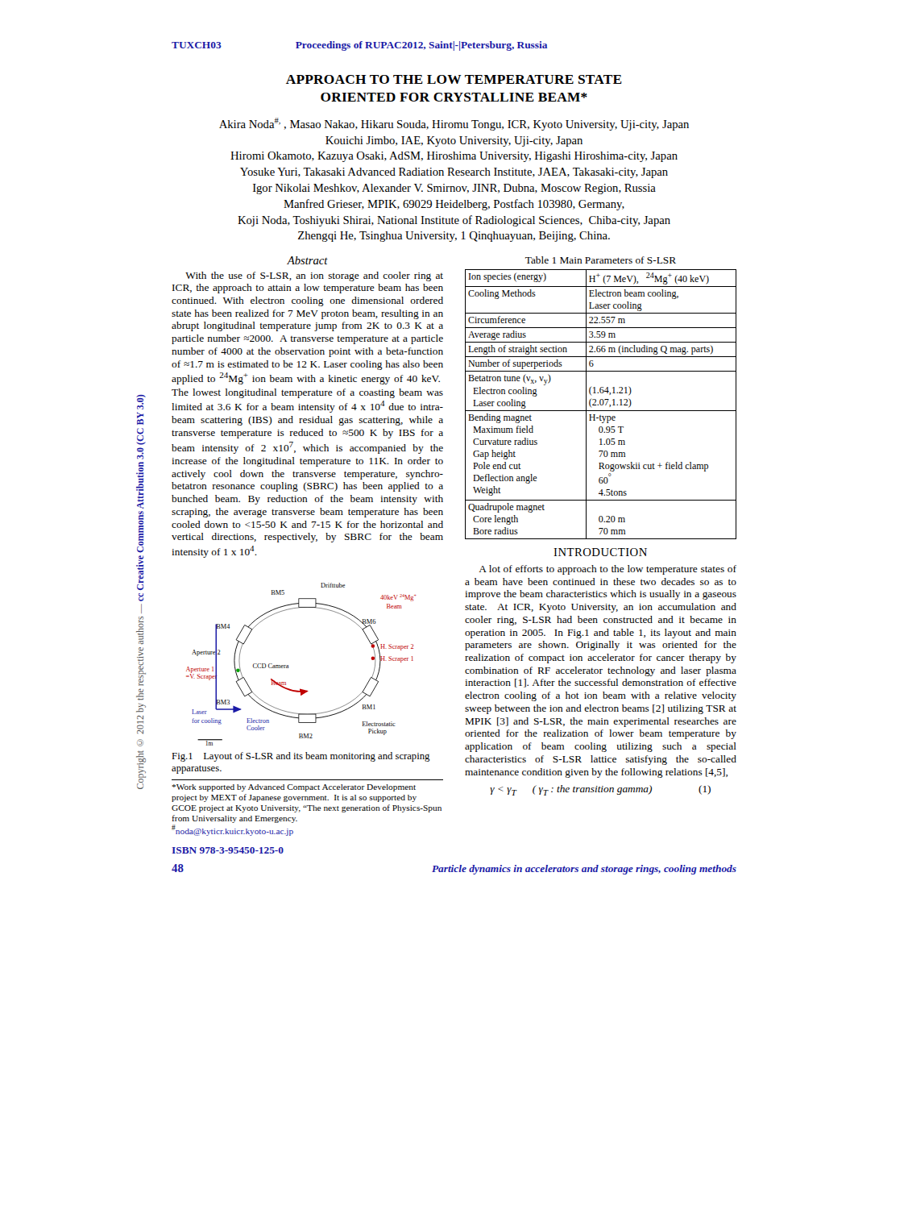Copyright © 2012 by the respective authors — cc Creative Commons Attribution 3.0 (CC BY 3.0)
TUXCH03
Proceedings of RUPAC2012, Saint|-|Petersburg, Russia
APPROACH TO THE LOW TEMPERATURE STATE
ORIENTED FOR CRYSTALLINE BEAM*
Akira Noda#, , Masao Nakao, Hikaru Souda, Hiromu Tongu, ICR, Kyoto University, Uji-city, Japan
Kouichi Jimbo, IAE, Kyoto University, Uji-city, Japan
Hiromi Okamoto, Kazuya Osaki, AdSM, Hiroshima University, Higashi Hiroshima-city, Japan
Yosuke Yuri, Takasaki Advanced Radiation Research Institute, JAEA, Takasaki-city, Japan
Igor Nikolai Meshkov, Alexander V. Smirnov, JINR, Dubna, Moscow Region, Russia
Manfred Grieser, MPIK, 69029 Heidelberg, Postfach 103980, Germany,
Koji Noda, Toshiyuki Shirai, National Institute of Radiological Sciences, Chiba-city, Japan
Zhengqi He, Tsinghua University, 1 Qinqhuayuan, Beijing, China.
Abstract
With the use of S-LSR, an ion storage and cooler ring at ICR, the approach to attain a low temperature beam has been continued. With electron cooling one dimensional ordered state has been realized for 7 MeV proton beam, resulting in an abrupt longitudinal temperature jump from 2K to 0.3 K at a particle number ≈2000. A transverse temperature at a particle number of 4000 at the observation point with a beta-function of ≈1.7 m is estimated to be 12 K. Laser cooling has also been applied to 24Mg+ ion beam with a kinetic energy of 40 keV. The lowest longitudinal temperature of a coasting beam was limited at 3.6 K for a beam intensity of 4 x 104 due to intra-beam scattering (IBS) and residual gas scattering, while a transverse temperature is reduced to ≈500 K by IBS for a beam intensity of 2 x107, which is accompanied by the increase of the longitudinal temperature to 11K. In order to actively cool down the transverse temperature, synchro-betatron resonance coupling (SBRC) has been applied to a bunched beam. By reduction of the beam intensity with scraping, the average transverse beam temperature has been cooled down to <15-50 K and 7-15 K for the horizontal and vertical directions, respectively, by SBRC for the beam intensity of 1 x 104.
BM5 Drifttube BM4 BM6 BM3 BM1 BM2 Aperture 2 Aperture 1 =V. Scraper CCD Camera 40keV 24Mg+ Beam H. Scraper 2 H. Scraper 1 Beam Laser for cooling Electron Cooler Electrostatic Pickup 1m
Fig.1 Layout of S-LSR and its beam monitoring and scraping apparatuses.
*Work supported by Advanced Compact Accelerator Development project by MEXT of Japanese government. It is al so supported by GCOE project at Kyoto University, “The next generation of Physics-Spun from Universality and Emergency.
#noda@kyticr.kuicr.kyoto-u.ac.jp
ISBN 978-3-95450-125-0
Table 1 Main Parameters of S-LSR
| Ion species (energy) | H + (7 MeV), 24 Mg + (40 keV) |
| Cooling Methods | Electron beam cooling, Laser cooling |
| Circumference | 22.557 m |
| Average radius | 3.59 m |
| Length of straight section | 2.66 m (including Q mag. parts) |
| Number of superperiods | 6 |
| Betatron tune (ν x , ν y ) Electron cooling Laser cooling | (1.64,1.21) (2.07,1.12) |
| Bending magnet Maximum field Curvature radius Gap height Pole end cut Deflection angle Weight | H-type 0.95 T 1.05 m 70 mm Rogowskii cut + field clamp 60 ° 4.5tons |
| Quadrupole magnet Core length Bore radius | 0.20 m 70 mm |
Introduction
A lot of efforts to approach to the low temperature states of a beam have been continued in these two decades so as to improve the beam characteristics which is usually in a gaseous state. At ICR, Kyoto University, an ion accumulation and cooler ring, S-LSR had been constructed and it became in operation in 2005. In Fig.1 and table 1, its layout and main parameters are shown. Originally it was oriented for the realization of compact ion accelerator for cancer therapy by combination of RF accelerator technology and laser plasma interaction [1]. After the successful demonstration of effective electron cooling of a hot ion beam with a relative velocity sweep between the ion and electron beams [2] utilizing TSR at MPIK [3] and S-LSR, the main experimental researches are oriented for the realization of lower beam temperature by application of beam cooling utilizing such a special characteristics of S-LSR lattice satisfying the so-called maintenance condition given by the following relations [4,5],
γ < γT ( γT : the transition gamma)(1)
48
Particle dynamics in accelerators and storage rings, cooling methods